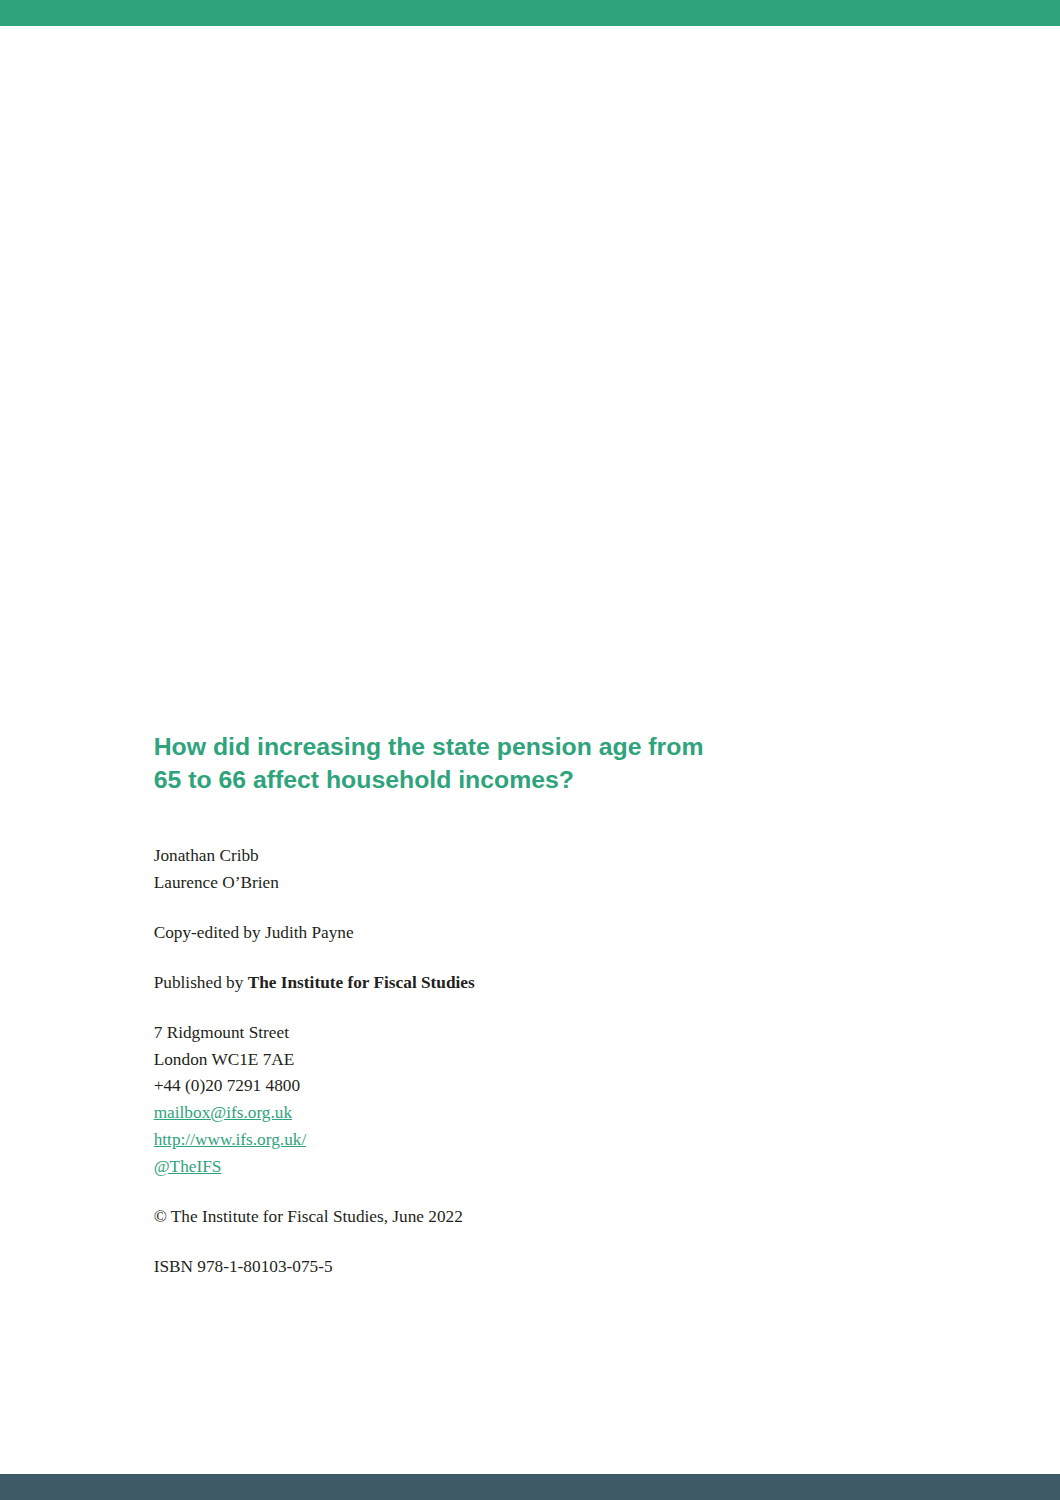How did increasing the state pension age from
65 to 66 affect household incomes?
Jonathan Cribb
Laurence O’Brien
Copy-edited by Judith Payne
Published by The Institute for Fiscal Studies
7 Ridgmount Street
London WC1E 7AE
+44 (0)20 7291 4800
mailbox@ifs.org.uk
http://www.ifs.org.uk/
@TheIFS
© The Institute for Fiscal Studies, June 2022
ISBN 978-1-80103-075-5